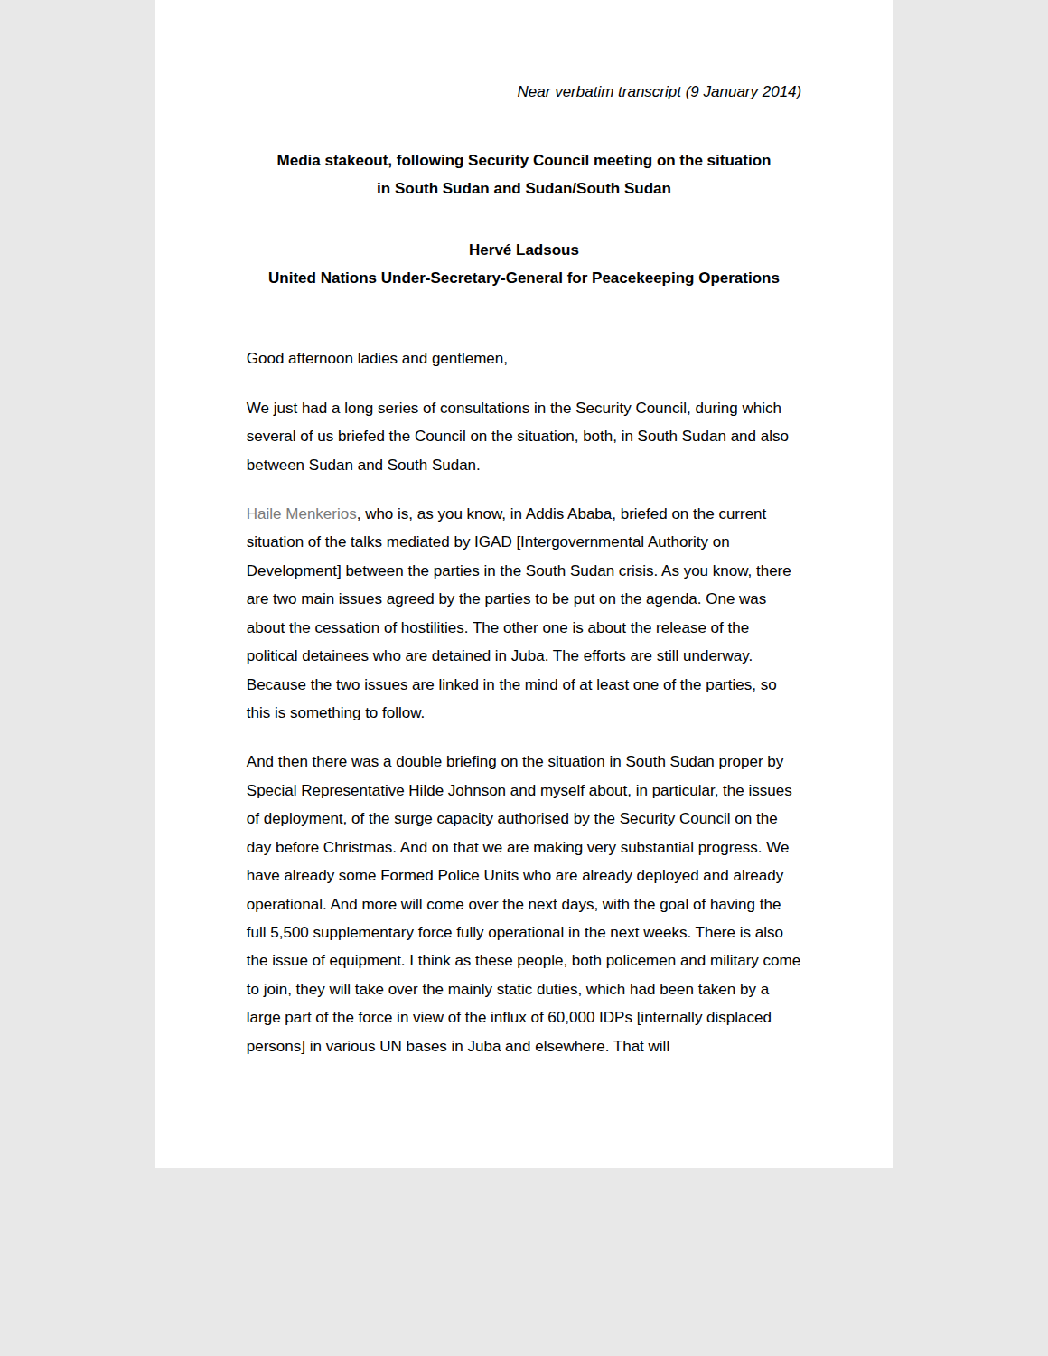Near verbatim transcript (9 January 2014)
Media stakeout, following Security Council meeting on the situation in South Sudan and Sudan/South Sudan
Hervé Ladsous
United Nations Under-Secretary-General for Peacekeeping Operations
Good afternoon ladies and gentlemen,
We just had a long series of consultations in the Security Council, during which several of us briefed the Council on the situation, both, in South Sudan and also between Sudan and South Sudan.
Haile Menkerios, who is, as you know, in Addis Ababa, briefed on the current situation of the talks mediated by IGAD [Intergovernmental Authority on Development] between the parties in the South Sudan crisis. As you know, there are two main issues agreed by the parties to be put on the agenda. One was about the cessation of hostilities. The other one is about the release of the political detainees who are detained in Juba. The efforts are still underway. Because the two issues are linked in the mind of at least one of the parties, so this is something to follow.
And then there was a double briefing on the situation in South Sudan proper by Special Representative Hilde Johnson and myself about, in particular, the issues of deployment, of the surge capacity authorised by the Security Council on the day before Christmas. And on that we are making very substantial progress. We have already some Formed Police Units who are already deployed and already operational. And more will come over the next days, with the goal of having the full 5,500 supplementary force fully operational in the next weeks. There is also the issue of equipment. I think as these people, both policemen and military come to join, they will take over the mainly static duties, which had been taken by a large part of the force in view of the influx of 60,000 IDPs [internally displaced persons] in various UN bases in Juba and elsewhere. That will